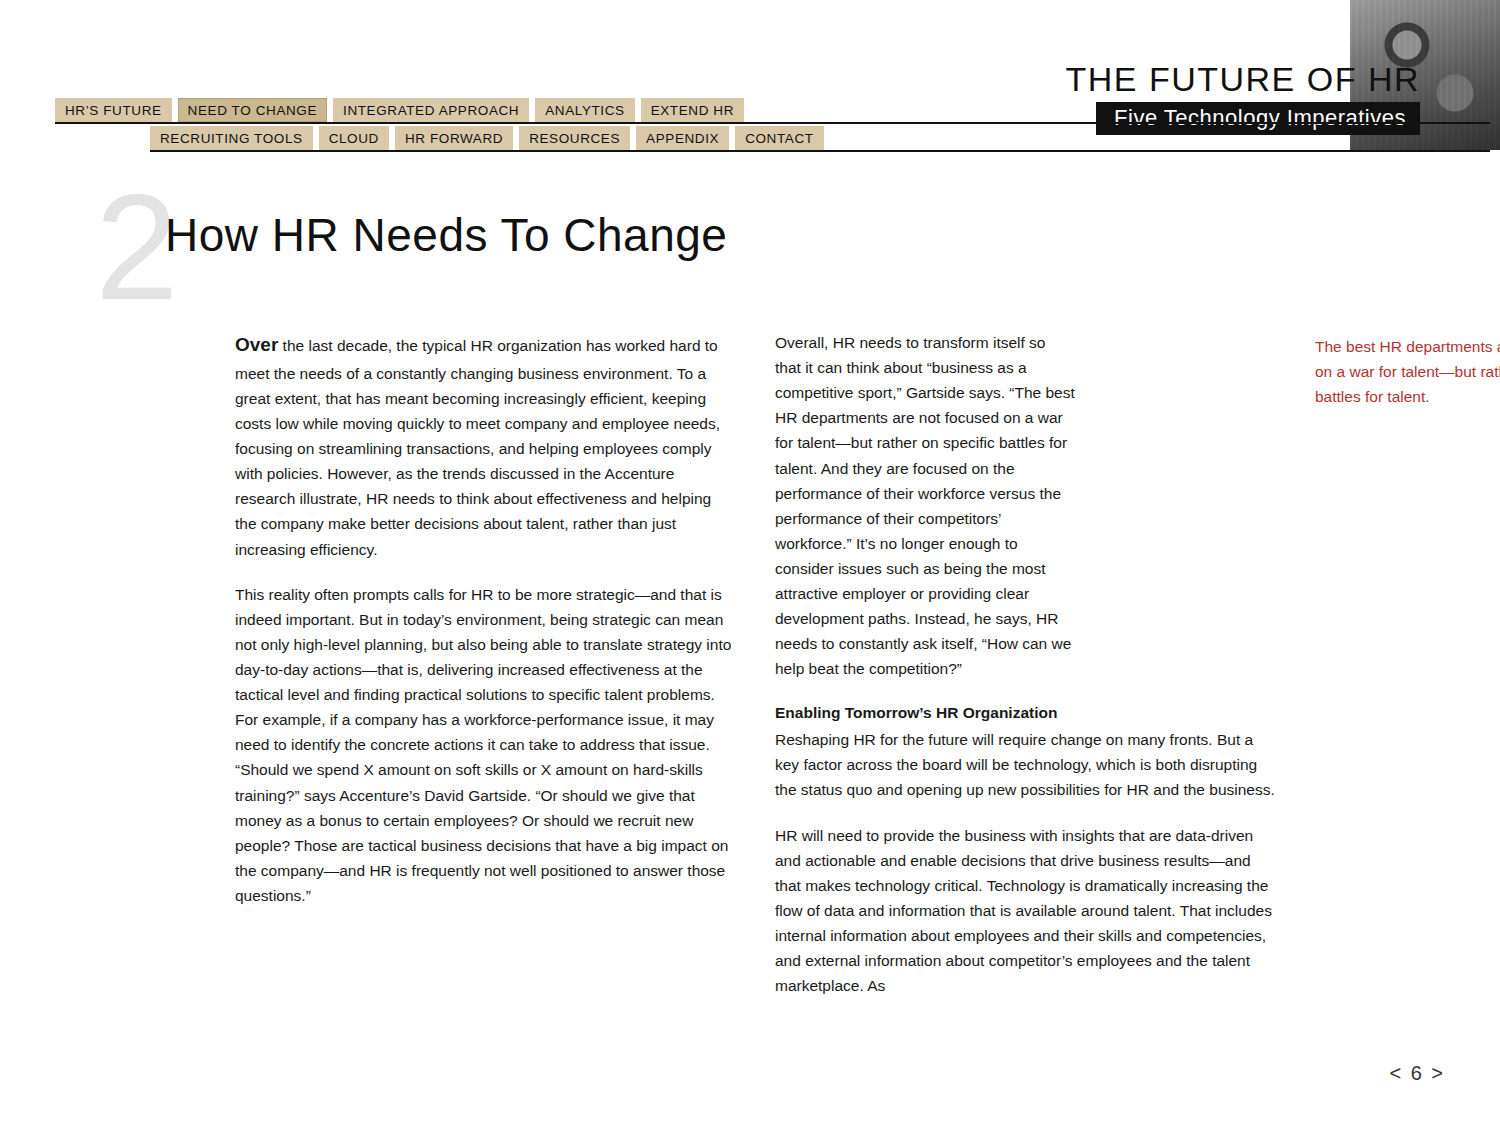THE FUTURE OF HR
Five Technology Imperatives
HR’S FUTURE NEED TO CHANGE INTEGRATED APPROACH ANALYTICS EXTEND HR
RECRUITING TOOLS CLOUD HR FORWARD RESOURCES APPENDIX CONTACT
2
How HR Needs To Change
Over the last decade, the typical HR organization has worked hard to meet the needs of a constantly changing business environment. To a great extent, that has meant becoming increasingly efficient, keeping costs low while moving quickly to meet company and employee needs, focusing on streamlining transactions, and helping employees comply with policies. However, as the trends discussed in the Accenture research illustrate, HR needs to think about effectiveness and helping the company make better decisions about talent, rather than just increasing efficiency.
This reality often prompts calls for HR to be more strategic—and that is indeed important. But in today’s environment, being strategic can mean not only high-level planning, but also being able to translate strategy into day-to-day actions—that is, delivering increased effectiveness at the tactical level and finding practical solutions to specific talent problems. For example, if a company has a workforce-performance issue, it may need to identify the concrete actions it can take to address that issue. “Should we spend X amount on soft skills or X amount on hard-skills training?” says Accenture’s David Gartside. “Or should we give that money as a bonus to certain employees? Or should we recruit new people? Those are tactical business decisions that have a big impact on the company—and HR is frequently not well positioned to answer those questions.”
Overall, HR needs to transform itself so that it can think about “business as a competitive sport,” Gartside says. “The best HR departments are not focused on a war for talent—but rather on specific battles for talent. And they are focused on the performance of their workforce versus the performance of their competitors’ workforce.” It’s no longer enough to consider issues such as being the most attractive employer or providing clear development paths. Instead, he says, HR needs to constantly ask itself, “How can we help beat the competition?”
Enabling Tomorrow’s HR Organization
Reshaping HR for the future will require change on many fronts. But a key factor across the board will be technology, which is both disrupting the status quo and opening up new possibilities for HR and the business.
HR will need to provide the business with insights that are data-driven and actionable and enable decisions that drive business results—and that makes technology critical. Technology is dramatically increasing the flow of data and information that is available around talent. That includes internal information about employees and their skills and competencies, and external information about competitor’s employees and the talent marketplace. As
The best HR departments are not focused on a war for talent—but rather on specific battles for talent.
< 6 >